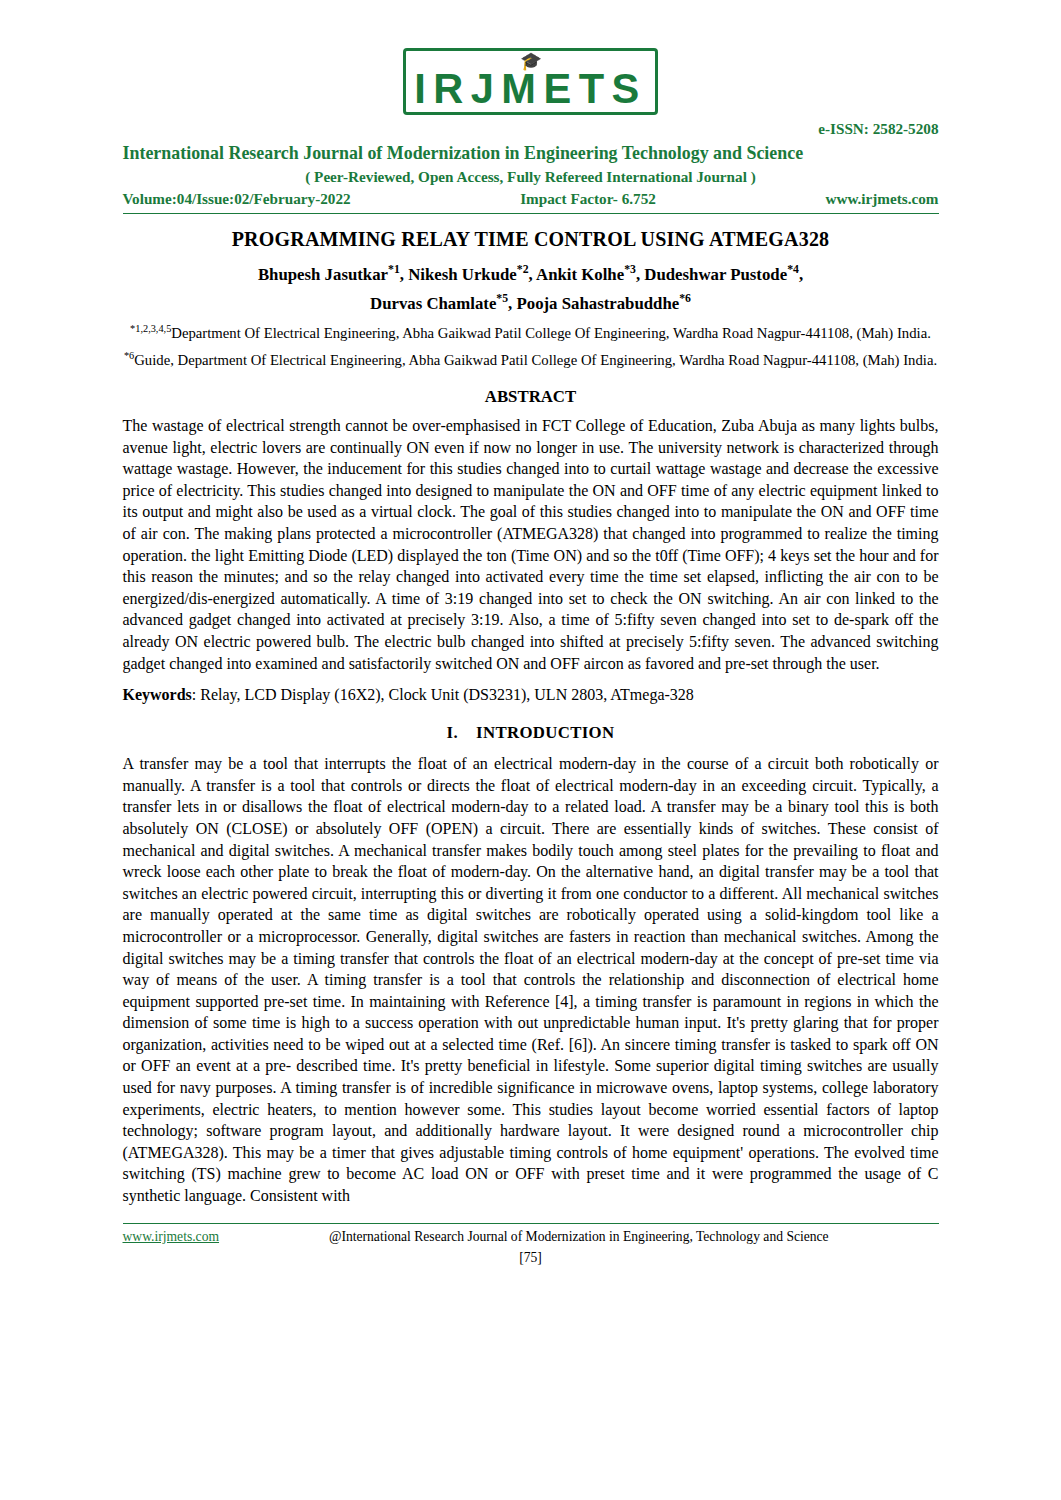🎓
IRJMETS
e-ISSN: 2582-5208
International Research Journal of Modernization in Engineering Technology and Science
( Peer-Reviewed, Open Access, Fully Refereed International Journal )
Volume:04/Issue:02/February-2022 Impact Factor- 6.752 www.irjmets.com
PROGRAMMING RELAY TIME CONTROL USING ATMEGA328
Bhupesh Jasutkar*1, Nikesh Urkude*2, Ankit Kolhe*3, Dudeshwar Pustode*4,
Durvas Chamlate*5, Pooja Sahastrabuddhe*6
*1,2,3,4,5Department Of Electrical Engineering, Abha Gaikwad Patil College Of Engineering, Wardha Road Nagpur-441108, (Mah) India.
*6Guide, Department Of Electrical Engineering, Abha Gaikwad Patil College Of Engineering, Wardha Road Nagpur-441108, (Mah) India.
ABSTRACT
The wastage of electrical strength cannot be over-emphasised in FCT College of Education, Zuba Abuja as many lights bulbs, avenue light, electric lovers are continually ON even if now no longer in use. The university network is characterized through wattage wastage. However, the inducement for this studies changed into to curtail wattage wastage and decrease the excessive price of electricity. This studies changed into designed to manipulate the ON and OFF time of any electric equipment linked to its output and might also be used as a virtual clock. The goal of this studies changed into to manipulate the ON and OFF time of air con. The making plans protected a microcontroller (ATMEGA328) that changed into programmed to realize the timing operation. the light Emitting Diode (LED) displayed the ton (Time ON) and so the t0ff (Time OFF); 4 keys set the hour and for this reason the minutes; and so the relay changed into activated every time the time set elapsed, inflicting the air con to be energized/dis-energized automatically. A time of 3:19 changed into set to check the ON switching. An air con linked to the advanced gadget changed into activated at precisely 3:19. Also, a time of 5:fifty seven changed into set to de-spark off the already ON electric powered bulb. The electric bulb changed into shifted at precisely 5:fifty seven. The advanced switching gadget changed into examined and satisfactorily switched ON and OFF aircon as favored and pre-set through the user.
Keywords: Relay, LCD Display (16X2), Clock Unit (DS3231), ULN 2803, ATmega-328
I. INTRODUCTION
A transfer may be a tool that interrupts the float of an electrical modern-day in the course of a circuit both robotically or manually. A transfer is a tool that controls or directs the float of electrical modern-day in an exceeding circuit. Typically, a transfer lets in or disallows the float of electrical modern-day to a related load. A transfer may be a binary tool this is both absolutely ON (CLOSE) or absolutely OFF (OPEN) a circuit. There are essentially kinds of switches. These consist of mechanical and digital switches. A mechanical transfer makes bodily touch among steel plates for the prevailing to float and wreck loose each other plate to break the float of modern-day. On the alternative hand, an digital transfer may be a tool that switches an electric powered circuit, interrupting this or diverting it from one conductor to a different. All mechanical switches are manually operated at the same time as digital switches are robotically operated using a solid-kingdom tool like a microcontroller or a microprocessor. Generally, digital switches are fasters in reaction than mechanical switches. Among the digital switches may be a timing transfer that controls the float of an electrical modern-day at the concept of pre-set time via way of means of the user. A timing transfer is a tool that controls the relationship and disconnection of electrical home equipment supported pre-set time. In maintaining with Reference [4], a timing transfer is paramount in regions in which the dimension of some time is high to a success operation with out unpredictable human input. It's pretty glaring that for proper organization, activities need to be wiped out at a selected time (Ref. [6]). An sincere timing transfer is tasked to spark off ON or OFF an event at a pre- described time. It's pretty beneficial in lifestyle. Some superior digital timing switches are usually used for navy purposes. A timing transfer is of incredible significance in microwave ovens, laptop systems, college laboratory experiments, electric heaters, to mention however some. This studies layout become worried essential factors of laptop technology; software program layout, and additionally hardware layout. It were designed round a microcontroller chip (ATMEGA328). This may be a timer that gives adjustable timing controls of home equipment' operations. The evolved time switching (TS) machine grew to become AC load ON or OFF with preset time and it were programmed the usage of C synthetic language. Consistent with
www.irjmets.com @International Research Journal of Modernization in Engineering, Technology and Science
[75]